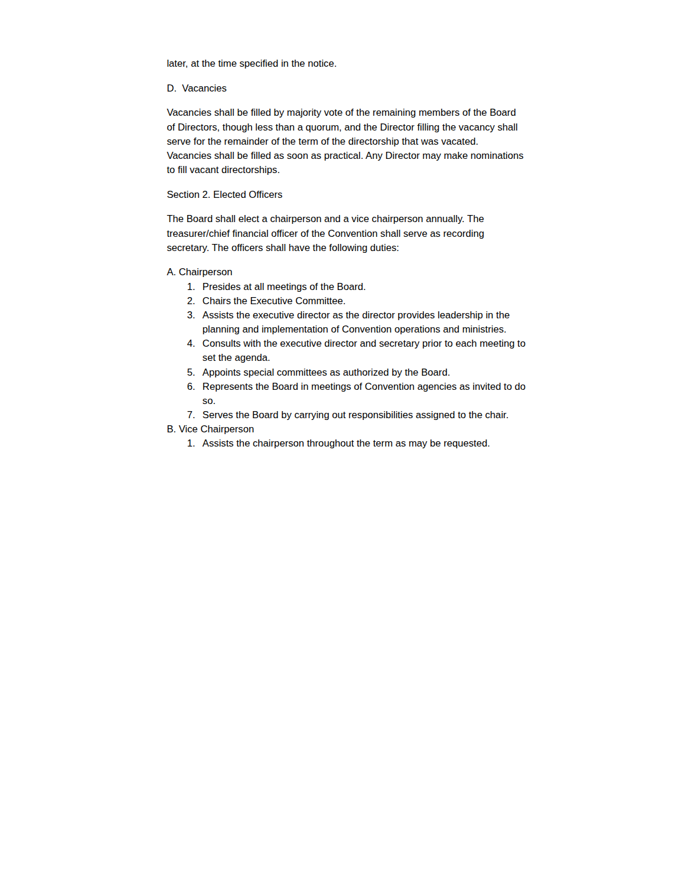later, at the time specified in the notice.
D. Vacancies
Vacancies shall be filled by majority vote of the remaining members of the Board of Directors, though less than a quorum, and the Director filling the vacancy shall serve for the remainder of the term of the directorship that was vacated. Vacancies shall be filled as soon as practical. Any Director may make nominations to fill vacant directorships.
Section 2. Elected Officers
The Board shall elect a chairperson and a vice chairperson annually. The treasurer/chief financial officer of the Convention shall serve as recording secretary. The officers shall have the following duties:
A. Chairperson
Presides at all meetings of the Board.
Chairs the Executive Committee.
Assists the executive director as the director provides leadership in the planning and implementation of Convention operations and ministries.
Consults with the executive director and secretary prior to each meeting to set the agenda.
Appoints special committees as authorized by the Board.
Represents the Board in meetings of Convention agencies as invited to do so.
Serves the Board by carrying out responsibilities assigned to the chair.
B. Vice Chairperson
Assists the chairperson throughout the term as may be requested.